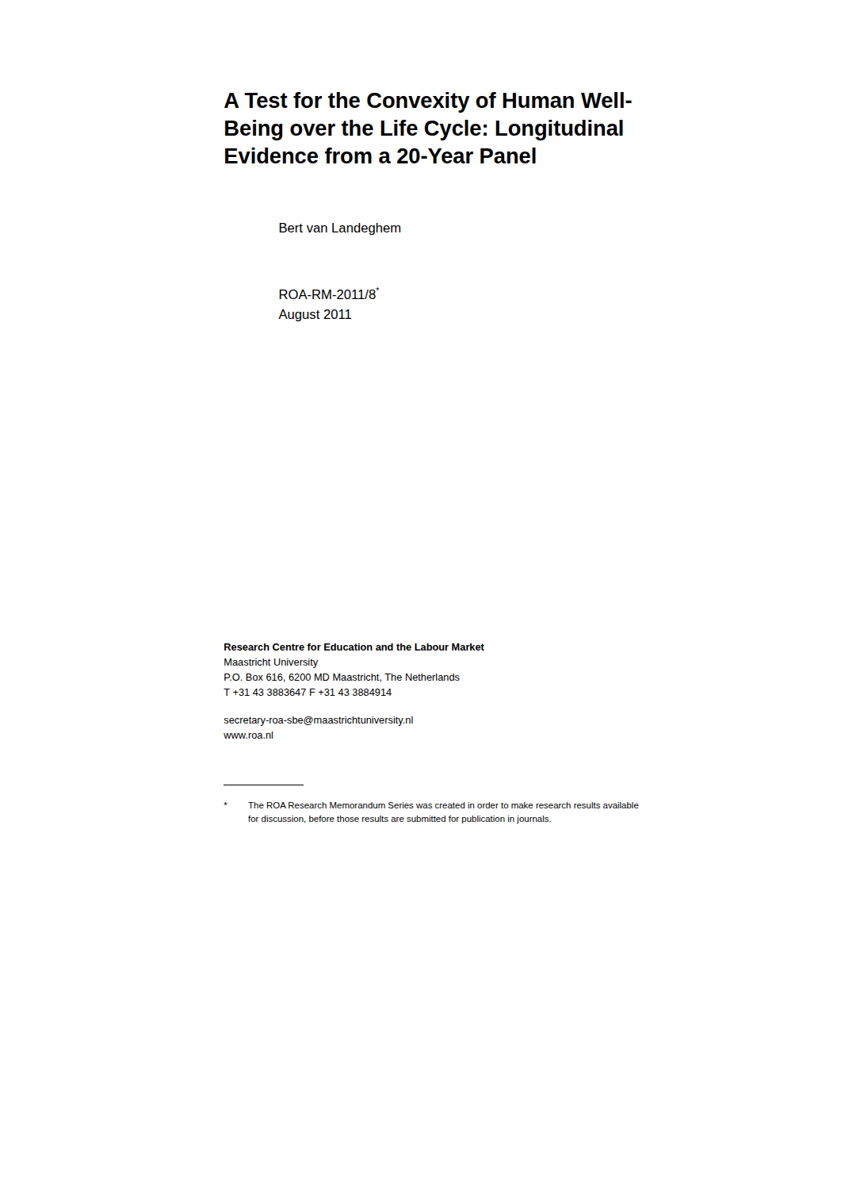A Test for the Convexity of Human Well-Being over the Life Cycle: Longitudinal Evidence from a 20-Year Panel
Bert van Landeghem
ROA-RM-2011/8*
August 2011
Research Centre for Education and the Labour Market
Maastricht University
P.O. Box 616, 6200 MD Maastricht, The Netherlands
T +31 43 3883647 F +31 43 3884914
secretary-roa-sbe@maastrichtuniversity.nl
www.roa.nl
*
The ROA Research Memorandum Series was created in order to make research results available for discussion, before those results are submitted for publication in journals.